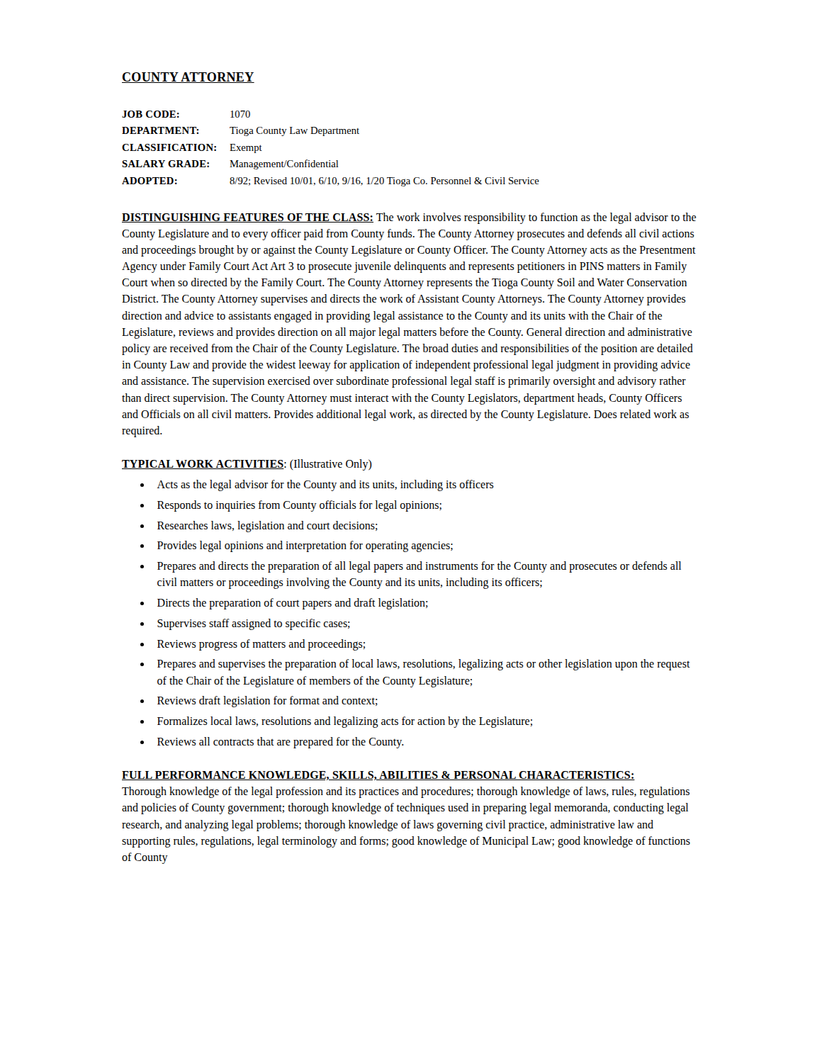COUNTY ATTORNEY
| JOB CODE: | 1070 |
| DEPARTMENT: | Tioga County Law Department |
| CLASSIFICATION: | Exempt |
| SALARY GRADE: | Management/Confidential |
| ADOPTED: | 8/92; Revised 10/01, 6/10, 9/16, 1/20 Tioga Co. Personnel & Civil Service |
DISTINGUISHING FEATURES OF THE CLASS:
The work involves responsibility to function as the legal advisor to the County Legislature and to every officer paid from County funds. The County Attorney prosecutes and defends all civil actions and proceedings brought by or against the County Legislature or County Officer. The County Attorney acts as the Presentment Agency under Family Court Act Art 3 to prosecute juvenile delinquents and represents petitioners in PINS matters in Family Court when so directed by the Family Court. The County Attorney represents the Tioga County Soil and Water Conservation District. The County Attorney supervises and directs the work of Assistant County Attorneys. The County Attorney provides direction and advice to assistants engaged in providing legal assistance to the County and its units with the Chair of the Legislature, reviews and provides direction on all major legal matters before the County. General direction and administrative policy are received from the Chair of the County Legislature. The broad duties and responsibilities of the position are detailed in County Law and provide the widest leeway for application of independent professional legal judgment in providing advice and assistance. The supervision exercised over subordinate professional legal staff is primarily oversight and advisory rather than direct supervision. The County Attorney must interact with the County Legislators, department heads, County Officers and Officials on all civil matters. Provides additional legal work, as directed by the County Legislature. Does related work as required.
TYPICAL WORK ACTIVITIES
: (Illustrative Only)
Acts as the legal advisor for the County and its units, including its officers
Responds to inquiries from County officials for legal opinions;
Researches laws, legislation and court decisions;
Provides legal opinions and interpretation for operating agencies;
Prepares and directs the preparation of all legal papers and instruments for the County and prosecutes or defends all civil matters or proceedings involving the County and its units, including its officers;
Directs the preparation of court papers and draft legislation;
Supervises staff assigned to specific cases;
Reviews progress of matters and proceedings;
Prepares and supervises the preparation of local laws, resolutions, legalizing acts or other legislation upon the request of the Chair of the Legislature of members of the County Legislature;
Reviews draft legislation for format and context;
Formalizes local laws, resolutions and legalizing acts for action by the Legislature;
Reviews all contracts that are prepared for the County.
FULL PERFORMANCE KNOWLEDGE, SKILLS, ABILITIES & PERSONAL CHARACTERISTICS:
Thorough knowledge of the legal profession and its practices and procedures; thorough knowledge of laws, rules, regulations and policies of County government; thorough knowledge of techniques used in preparing legal memoranda, conducting legal research, and analyzing legal problems; thorough knowledge of laws governing civil practice, administrative law and supporting rules, regulations, legal terminology and forms; good knowledge of Municipal Law; good knowledge of functions of County